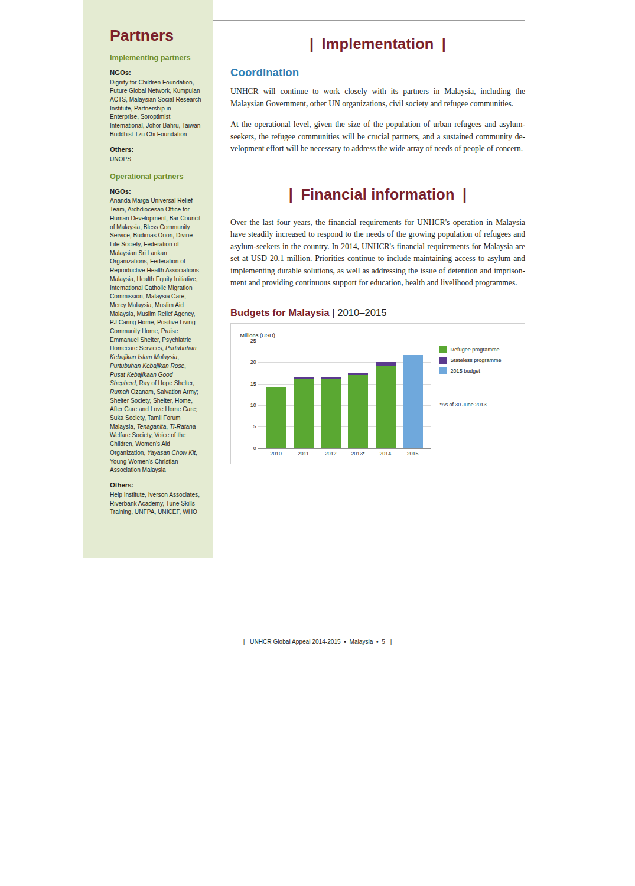Partners
Implementing partners
NGOs:
Dignity for Children Foundation, Future Global Network, Kumpulan ACTS, Malaysian Social Research Institute, Partnership in Enterprise, Soroptimist International, Johor Bahru, Taiwan Buddhist Tzu Chi Foundation
Others:
UNOPS
Operational partners
NGOs:
Ananda Marga Universal Relief Team, Archdiocesan Office for Human Development, Bar Council of Malaysia, Bless Community Service, Budimas Orion, Divine Life Society, Federation of Malaysian Sri Lankan Organizations, Federation of Reproductive Health Associations Malaysia, Health Equity Initiative, International Catholic Migration Commission, Malaysia Care, Mercy Malaysia, Muslim Aid Malaysia, Muslim Relief Agency, PJ Caring Home, Positive Living Community Home, Praise Emmanuel Shelter, Psychiatric Homecare Services, Purtubuhan Kebajikan Islam Malaysia, Purtubuhan Kebajikan Rose, Pusat Kebajikaan Good Shepherd, Ray of Hope Shelter, Rumah Ozanam, Salvation Army; Shelter Society, Shelter, Home, After Care and Love Home Care; Suka Society, Tamil Forum Malaysia, Tenaganita, Ti-Ratana Welfare Society, Voice of the Children, Women's Aid Organization, Yayasan Chow Kit, Young Women's Christian Association Malaysia
Others:
Help Institute, Iverson Associates, Riverbank Academy, Tune Skills Training, UNFPA, UNICEF, WHO
| Implementation |
Coordination
UNHCR will continue to work closely with its partners in Malaysia, including the Malaysian Government, other UN organizations, civil society and refugee communities.
At the operational level, given the size of the population of urban refugees and asylum-seekers, the refugee communities will be crucial partners, and a sustained community development effort will be necessary to address the wide array of needs of people of concern.
| Financial information |
Over the last four years, the financial requirements for UNHCR's operation in Malaysia have steadily increased to respond to the needs of the growing population of refugees and asylum-seekers in the country. In 2014, UNHCR's financial requirements for Malaysia are set at USD 20.1 million. Priorities continue to include maintaining access to asylum and implementing durable solutions, as well as addressing the issue of detention and imprisonment and providing continuous support for education, health and livelihood programmes.
Budgets for Malaysia | 2010–2015
Millions (USD)
25
20
15
10
5
0
2010 2011 2012 2013* 2014 2015
Refugee programme
Stateless programme
2015 budget
*As of 30 June 2013
| UNHCR Global Appeal 2014-2015 • Malaysia • 5 |